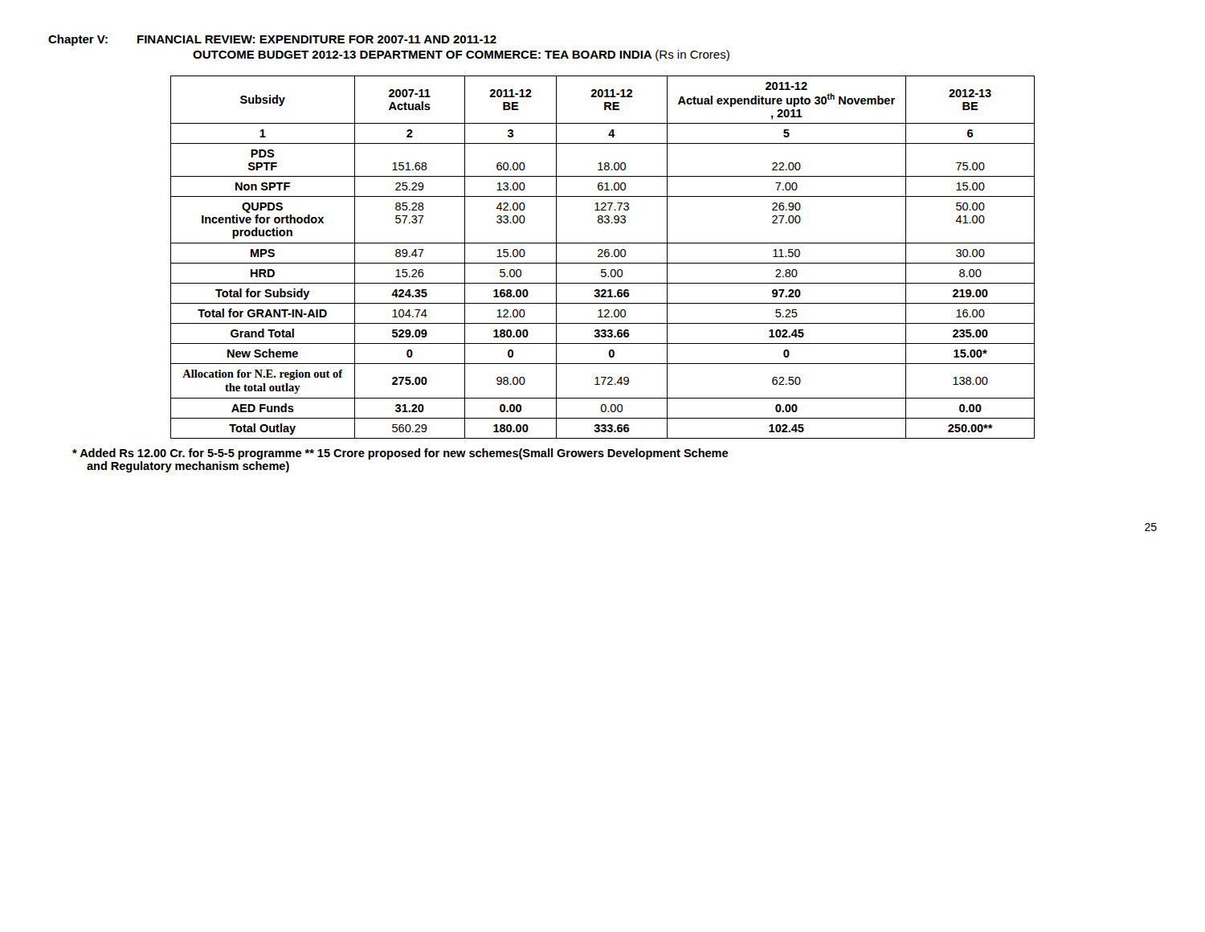Chapter V: FINANCIAL REVIEW: EXPENDITURE FOR 2007-11 AND 2011-12
OUTCOME BUDGET 2012-13 DEPARTMENT OF COMMERCE: TEA BOARD INDIA (Rs in Crores)
| Subsidy | 2007-11 Actuals | 2011-12 BE | 2011-12 RE | 2011-12 Actual expenditure upto 30 th November , 2011 | 2012-13 BE |
| --- | --- | --- | --- | --- | --- |
| 1 | 2 | 3 | 4 | 5 | 6 |
| PDS SPTF | 151.68 | 60.00 | 18.00 | 22.00 | 75.00 |
| Non SPTF | 25.29 | 13.00 | 61.00 | 7.00 | 15.00 |
| QUPDS Incentive for orthodox production | 85.28 57.37 | 42.00 33.00 | 127.73 83.93 | 26.90 27.00 | 50.00 41.00 |
| MPS | 89.47 | 15.00 | 26.00 | 11.50 | 30.00 |
| HRD | 15.26 | 5.00 | 5.00 | 2.80 | 8.00 |
| Total for Subsidy | 424.35 | 168.00 | 321.66 | 97.20 | 219.00 |
| Total for GRANT-IN-AID | 104.74 | 12.00 | 12.00 | 5.25 | 16.00 |
| Grand Total | 529.09 | 180.00 | 333.66 | 102.45 | 235.00 |
| New Scheme | 0 | 0 | 0 | 0 | 15.00* |
| Allocation for N.E. region out of the total outlay | 275.00 | 98.00 | 172.49 | 62.50 | 138.00 |
| AED Funds | 31.20 | 0.00 | 0.00 | 0.00 | 0.00 |
| Total Outlay | 560.29 | 180.00 | 333.66 | 102.45 | 250.00** |
* Added Rs 12.00 Cr. for 5-5-5 programme ** 15 Crore proposed for new schemes(Small Growers Development Scheme and Regulatory mechanism scheme)
25